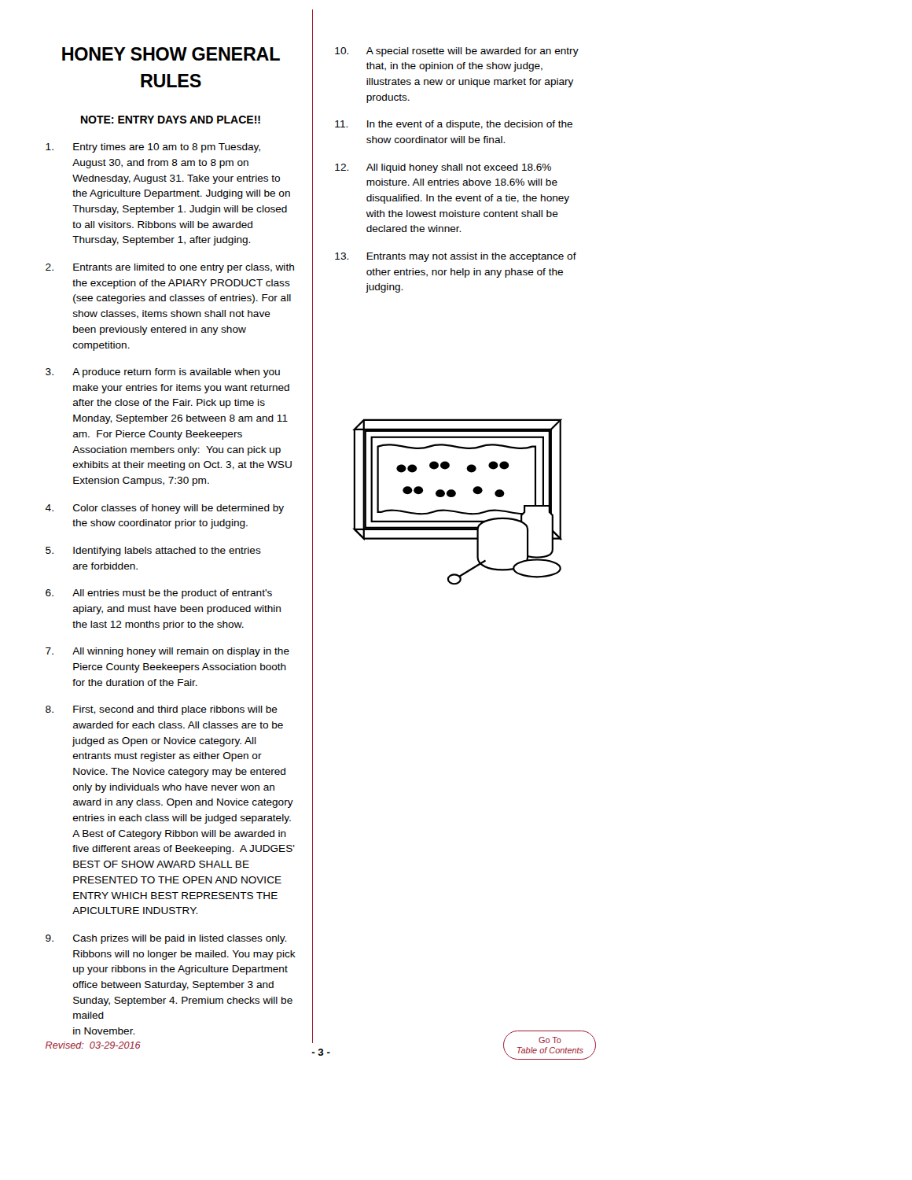HONEY SHOW GENERAL RULES
NOTE: ENTRY DAYS AND PLACE!!
Entry times are 10 am to 8 pm Tuesday, August 30, and from 8 am to 8 pm on Wednesday, August 31. Take your entries to the Agriculture Department. Judging will be on Thursday, September 1. Judgin will be closed to all visitors. Ribbons will be awarded Thursday, September 1, after judging.
Entrants are limited to one entry per class, with the exception of the APIARY PRODUCT class (see categories and classes of entries). For all show classes, items shown shall not have been previously entered in any show competition.
A produce return form is available when you make your entries for items you want returned after the close of the Fair. Pick up time is Monday, September 26 between 8 am and 11 am. For Pierce County Beekeepers Association members only: You can pick up exhibits at their meeting on Oct. 3, at the WSU Extension Campus, 7:30 pm.
Color classes of honey will be determined by the show coordinator prior to judging.
Identifying labels attached to the entries
are forbidden.
All entries must be the product of entrant's apiary, and must have been produced within the last 12 months prior to the show.
All winning honey will remain on display in the Pierce County Beekeepers Association booth for the duration of the Fair.
First, second and third place ribbons will be awarded for each class. All classes are to be judged as Open or Novice category. All entrants must register as either Open or Novice. The Novice category may be entered only by individuals who have never won an award in any class. Open and Novice category entries in each class will be judged separately. A Best of Category Ribbon will be awarded in five different areas of Beekeeping. A JUDGES' BEST OF SHOW AWARD SHALL BE PRESENTED TO THE OPEN AND NOVICE ENTRY WHICH BEST REPRESENTS THE APICULTURE INDUSTRY.
Cash prizes will be paid in listed classes only. Ribbons will no longer be mailed. You may pick up your ribbons in the Agriculture Department office between Saturday, September 3 and Sunday, September 4. Premium checks will be mailed
in November.
A special rosette will be awarded for an entry that, in the opinion of the show judge, illustrates a new or unique market for apiary products.
In the event of a dispute, the decision of the show coordinator will be final.
All liquid honey shall not exceed 18.6% moisture. All entries above 18.6% will be disqualified. In the event of a tie, the honey with the lowest moisture content shall be declared the winner.
Entrants may not assist in the acceptance of other entries, nor help in any phase of the judging.
- 3 -
Revised: 03-29-2016 Go To Table of Contents